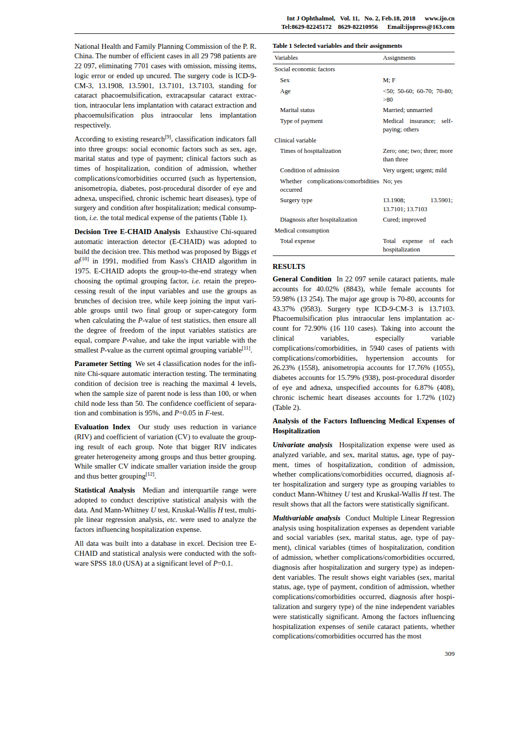Int J Ophthalmol, Vol. 11, No. 2, Feb.18, 2018 www.ijo.cn Tel:8629-82245172 8629-82210956 Email:ijopress@163.com
National Health and Family Planning Commission of the P. R. China. The number of efficient cases in all 29 798 patients are 22 097, eliminating 7701 cases with omission, missing items, logic error or ended up uncured. The surgery code is ICD-9-CM-3, 13.1908, 13.5901, 13.7101, 13.7103, standing for cataract phacoemulsification, extracapsular cataract extraction, intraocular lens implantation with cataract extraction and phacoemulsification plus intraocular lens implantation respectively.
According to existing research[9], classification indicators fall into three groups: social economic factors such as sex, age, marital status and type of payment; clinical factors such as times of hospitalization, condition of admission, whether complications/comorbidities occurred (such as hypertension, anisometropia, diabetes, post-procedural disorder of eye and adnexa, unspecified, chronic ischemic heart diseases), type of surgery and condition after hospitalization; medical consumption, i.e. the total medical expense of the patients (Table 1).
Decision Tree E-CHAID Analysis Exhaustive Chi-squared automatic interaction detector (E-CHAID) was adopted to build the decision tree. This method was proposed by Biggs et al[10] in 1991, modified from Kass's CHAID algorithm in 1975. E-CHAID adopts the group-to-the-end strategy when choosing the optimal grouping factor, i.e. retain the preprocessing result of the input variables and use the groups as brunches of decision tree, while keep joining the input variable groups until two final group or super-category form when calculating the P-value of test statistics, then ensure all the degree of freedom of the input variables statistics are equal, compare P-value, and take the input variable with the smallest P-value as the current optimal grouping variable[11].
Parameter Setting We set 4 classification nodes for the infinite Chi-square automatic interaction testing. The terminating condition of decision tree is reaching the maximal 4 levels, when the sample size of parent node is less than 100, or when child node less than 50. The confidence coefficient of separation and combination is 95%, and P=0.05 in F-test.
Evaluation Index Our study uses reduction in variance (RIV) and coefficient of variation (CV) to evaluate the grouping result of each group. Note that bigger RIV indicates greater heterogeneity among groups and thus better grouping. While smaller CV indicate smaller variation inside the group and thus better grouping[12].
Statistical Analysis Median and interquartile range were adopted to conduct descriptive statistical analysis with the data. And Mann-Whitney U test, Kruskal-Wallis H test, multiple linear regression analysis, etc. were used to analyze the factors influencing hospitalization expense.
All data was built into a database in excel. Decision tree E-CHAID and statistical analysis were conducted with the software SPSS 18.0 (USA) at a significant level of P=0.1.
Table 1 Selected variables and their assignments
| Variables | Assignments |
| --- | --- |
| Social economic factors | |
| Sex | M; F |
| Age | <50; 50-60; 60-70; 70-80; >80 |
| Marital status | Married; unmarried |
| Type of payment | Medical insurance; self-paying; others |
| Clinical variable | |
| Times of hospitalization | Zero; one; two; three; more than three |
| Condition of admission | Very urgent; urgent; mild |
| Whether complications/comorbidities occurred | No; yes |
| Surgery type | 13.1908; 13.5901; 13.7101; 13.7103 |
| Diagnosis after hospitalization | Cured; improved |
| Medical consumption | |
| Total expense | Total expense of each hospitalization |
RESULTS
General Condition In 22 097 senile cataract patients, male accounts for 40.02% (8843), while female accounts for 59.98% (13 254). The major age group is 70-80, accounts for 43.37% (9583). Surgery type ICD-9-CM-3 is 13.7103. Phacoemulsification plus intraocular lens implantation account for 72.90% (16 110 cases). Taking into account the clinical variables, especially variable complications/comorbidities, in 5940 cases of patients with complications/comorbidities, hypertension accounts for 26.23% (1558), anisometropia accounts for 17.76% (1055), diabetes accounts for 15.79% (938), post-procedural disorder of eye and adnexa, unspecified accounts for 6.87% (408), chronic ischemic heart diseases accounts for 1.72% (102) (Table 2).
Analysis of the Factors Influencing Medical Expenses of Hospitalization
Univariate analysis Hospitalization expense were used as analyzed variable, and sex, marital status, age, type of payment, times of hospitalization, condition of admission, whether complications/comorbidities occurred, diagnosis after hospitalization and surgery type as grouping variables to conduct Mann-Whitney U test and Kruskal-Wallis H test. The result shows that all the factors were statistically significant.
Multivariable analysis Conduct Multiple Linear Regression analysis using hospitalization expenses as dependent variable and social variables (sex, marital status, age, type of payment), clinical variables (times of hospitalization, condition of admission, whether complications/comorbidities occurred, diagnosis after hospitalization and surgery type) as independent variables. The result shows eight variables (sex, marital status, age, type of payment, condition of admission, whether complications/comorbidities occurred, diagnosis after hospitalization and surgery type) of the nine independent variables were statistically significant. Among the factors influencing hospitalization expenses of senile cataract patients, whether complications/comorbidities occurred has the most
309